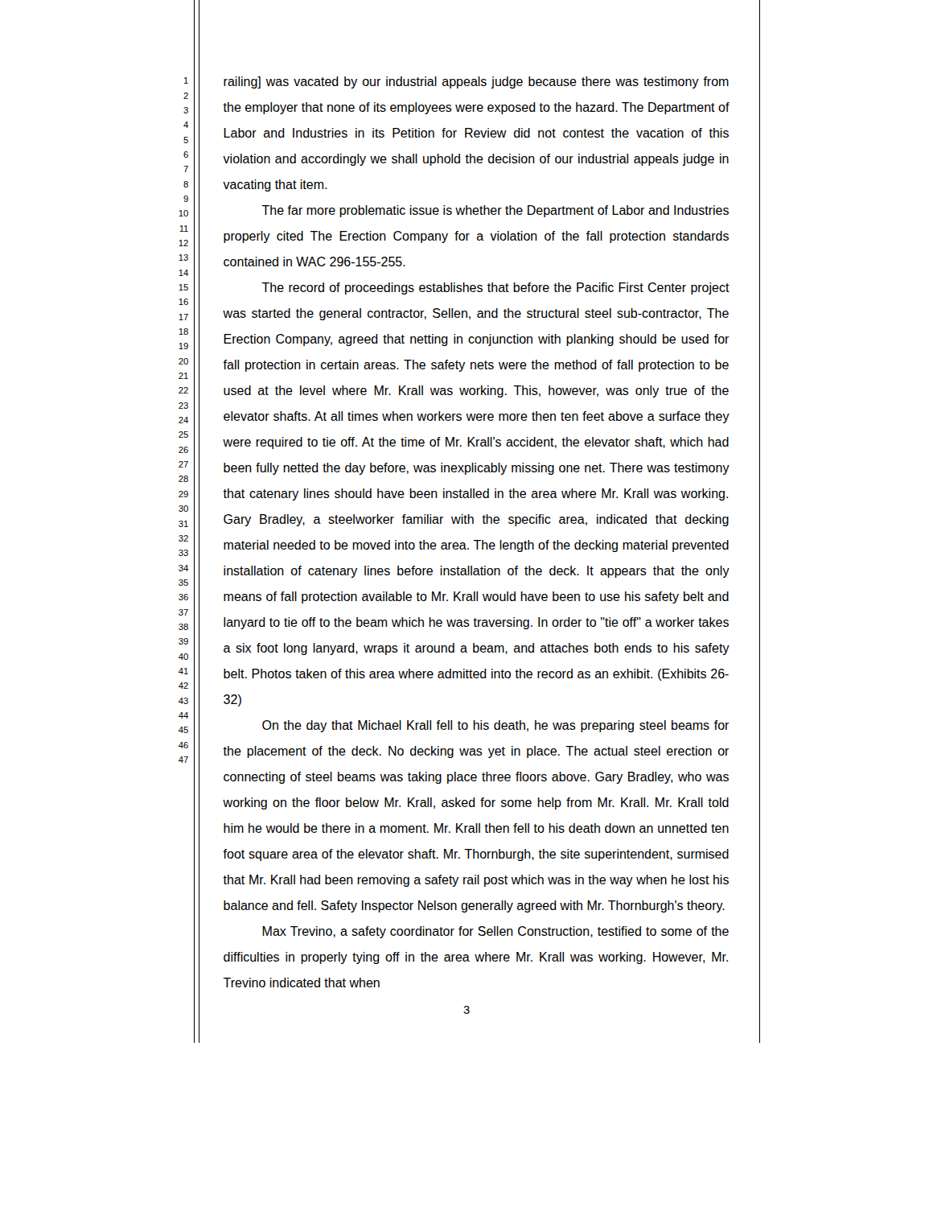1
2
3
4
5
6
7
8
9
10
11
12
13
14
15
16
17
18
19
20
21
22
23
24
25
26
27
28
29
30
31
32
33
34
35
36
37
38
39
40
41
42
43
44
45
46
47
railing] was vacated by our industrial appeals judge because there was testimony from the employer that none of its employees were exposed to the hazard. The Department of Labor and Industries in its Petition for Review did not contest the vacation of this violation and accordingly we shall uphold the decision of our industrial appeals judge in vacating that item.
The far more problematic issue is whether the Department of Labor and Industries properly cited The Erection Company for a violation of the fall protection standards contained in WAC 296-155-255.
The record of proceedings establishes that before the Pacific First Center project was started the general contractor, Sellen, and the structural steel sub-contractor, The Erection Company, agreed that netting in conjunction with planking should be used for fall protection in certain areas. The safety nets were the method of fall protection to be used at the level where Mr. Krall was working. This, however, was only true of the elevator shafts. At all times when workers were more then ten feet above a surface they were required to tie off. At the time of Mr. Krall's accident, the elevator shaft, which had been fully netted the day before, was inexplicably missing one net. There was testimony that catenary lines should have been installed in the area where Mr. Krall was working. Gary Bradley, a steelworker familiar with the specific area, indicated that decking material needed to be moved into the area. The length of the decking material prevented installation of catenary lines before installation of the deck. It appears that the only means of fall protection available to Mr. Krall would have been to use his safety belt and lanyard to tie off to the beam which he was traversing. In order to "tie off" a worker takes a six foot long lanyard, wraps it around a beam, and attaches both ends to his safety belt. Photos taken of this area where admitted into the record as an exhibit. (Exhibits 26-32)
On the day that Michael Krall fell to his death, he was preparing steel beams for the placement of the deck. No decking was yet in place. The actual steel erection or connecting of steel beams was taking place three floors above. Gary Bradley, who was working on the floor below Mr. Krall, asked for some help from Mr. Krall. Mr. Krall told him he would be there in a moment. Mr. Krall then fell to his death down an unnetted ten foot square area of the elevator shaft. Mr. Thornburgh, the site superintendent, surmised that Mr. Krall had been removing a safety rail post which was in the way when he lost his balance and fell. Safety Inspector Nelson generally agreed with Mr. Thornburgh's theory.
Max Trevino, a safety coordinator for Sellen Construction, testified to some of the difficulties in properly tying off in the area where Mr. Krall was working. However, Mr. Trevino indicated that when
3